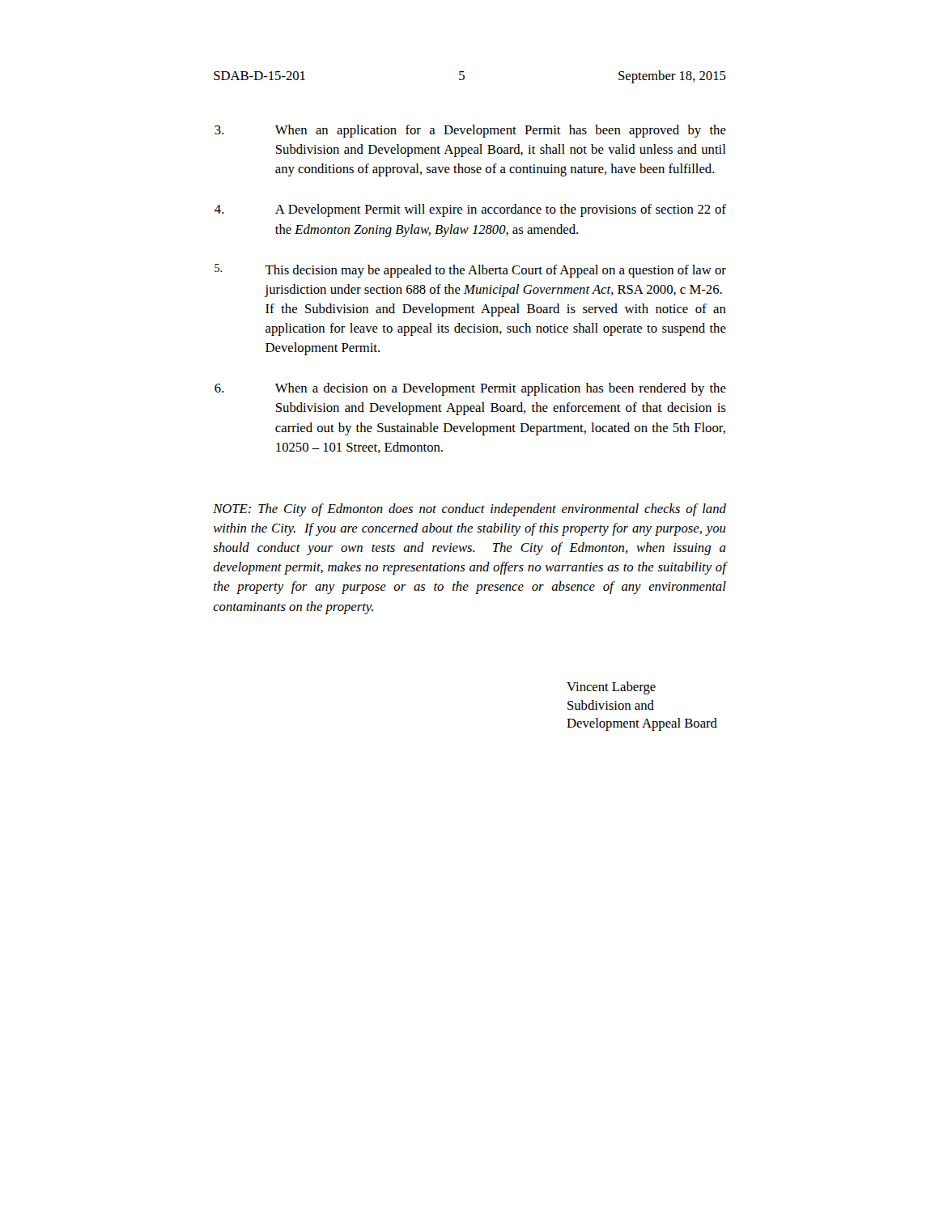SDAB-D-15-201
5
September 18, 2015
3.
When an application for a Development Permit has been approved by the Subdivision and Development Appeal Board, it shall not be valid unless and until any conditions of approval, save those of a continuing nature, have been fulfilled.
4.
A Development Permit will expire in accordance to the provisions of section 22 of the Edmonton Zoning Bylaw, Bylaw 12800, as amended.
5.
This decision may be appealed to the Alberta Court of Appeal on a question of law or jurisdiction under section 688 of the Municipal Government Act, RSA 2000, c M-26. If the Subdivision and Development Appeal Board is served with notice of an application for leave to appeal its decision, such notice shall operate to suspend the Development Permit.
6.
When a decision on a Development Permit application has been rendered by the Subdivision and Development Appeal Board, the enforcement of that decision is carried out by the Sustainable Development Department, located on the 5th Floor, 10250 – 101 Street, Edmonton.
NOTE: The City of Edmonton does not conduct independent environmental checks of land within the City. If you are concerned about the stability of this property for any purpose, you should conduct your own tests and reviews. The City of Edmonton, when issuing a development permit, makes no representations and offers no warranties as to the suitability of the property for any purpose or as to the presence or absence of any environmental contaminants on the property.
Vincent Laberge
Subdivision and Development Appeal Board